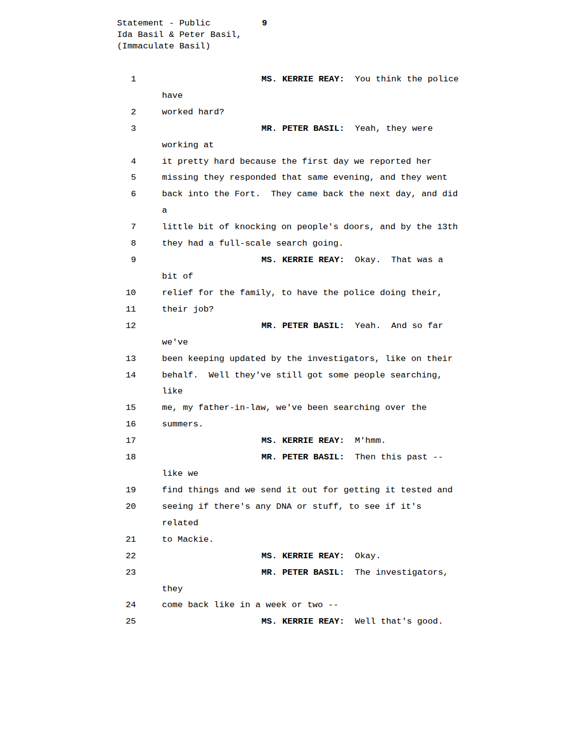9
Statement - Public Ida Basil & Peter Basil, (Immaculate Basil)
MS. KERRIE REAY: You think the police have
worked hard?
MR. PETER BASIL: Yeah, they were working at
it pretty hard because the first day we reported her
missing they responded that same evening, and they went
back into the Fort. They came back the next day, and did a
little bit of knocking on people's doors, and by the 13th
they had a full-scale search going.
MS. KERRIE REAY: Okay. That was a bit of
relief for the family, to have the police doing their,
their job?
MR. PETER BASIL: Yeah. And so far we've
been keeping updated by the investigators, like on their
behalf. Well they've still got some people searching, like
me, my father-in-law, we've been searching over the
summers.
MS. KERRIE REAY: M'hmm.
MR. PETER BASIL: Then this past -- like we
find things and we send it out for getting it tested and
seeing if there's any DNA or stuff, to see if it's related
to Mackie.
MS. KERRIE REAY: Okay.
MR. PETER BASIL: The investigators, they
come back like in a week or two --
MS. KERRIE REAY: Well that's good.